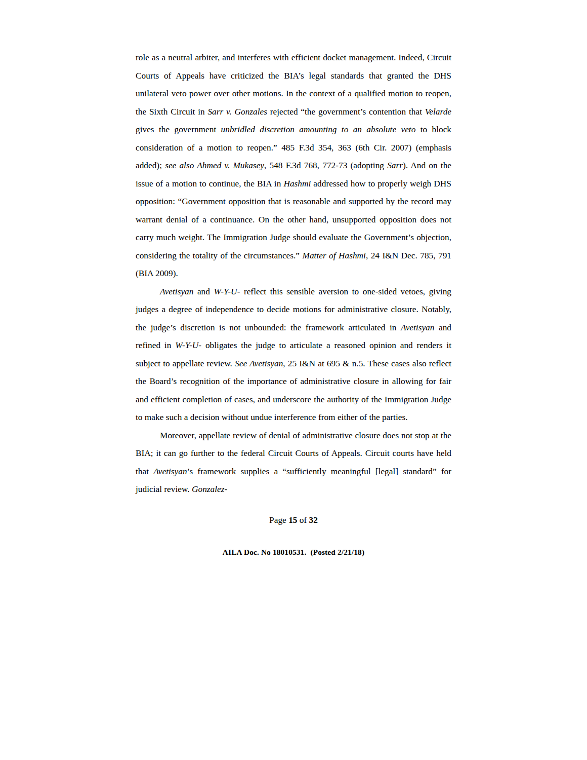role as a neutral arbiter, and interferes with efficient docket management. Indeed, Circuit Courts of Appeals have criticized the BIA’s legal standards that granted the DHS unilateral veto power over other motions. In the context of a qualified motion to reopen, the Sixth Circuit in Sarr v. Gonzales rejected “the government’s contention that Velarde gives the government unbridled discretion amounting to an absolute veto to block consideration of a motion to reopen.” 485 F.3d 354, 363 (6th Cir. 2007) (emphasis added); see also Ahmed v. Mukasey, 548 F.3d 768, 772-73 (adopting Sarr). And on the issue of a motion to continue, the BIA in Hashmi addressed how to properly weigh DHS opposition: “Government opposition that is reasonable and supported by the record may warrant denial of a continuance. On the other hand, unsupported opposition does not carry much weight. The Immigration Judge should evaluate the Government’s objection, considering the totality of the circumstances.” Matter of Hashmi, 24 I&N Dec. 785, 791 (BIA 2009).
Avetisyan and W-Y-U- reflect this sensible aversion to one-sided vetoes, giving judges a degree of independence to decide motions for administrative closure. Notably, the judge’s discretion is not unbounded: the framework articulated in Avetisyan and refined in W-Y-U- obligates the judge to articulate a reasoned opinion and renders it subject to appellate review. See Avetisyan, 25 I&N at 695 & n.5. These cases also reflect the Board’s recognition of the importance of administrative closure in allowing for fair and efficient completion of cases, and underscore the authority of the Immigration Judge to make such a decision without undue interference from either of the parties.
Moreover, appellate review of denial of administrative closure does not stop at the BIA; it can go further to the federal Circuit Courts of Appeals. Circuit courts have held that Avetisyan’s framework supplies a “sufficiently meaningful [legal] standard” for judicial review. Gonzalez-
Page 15 of 32
AILA Doc. No 18010531. (Posted 2/21/18)